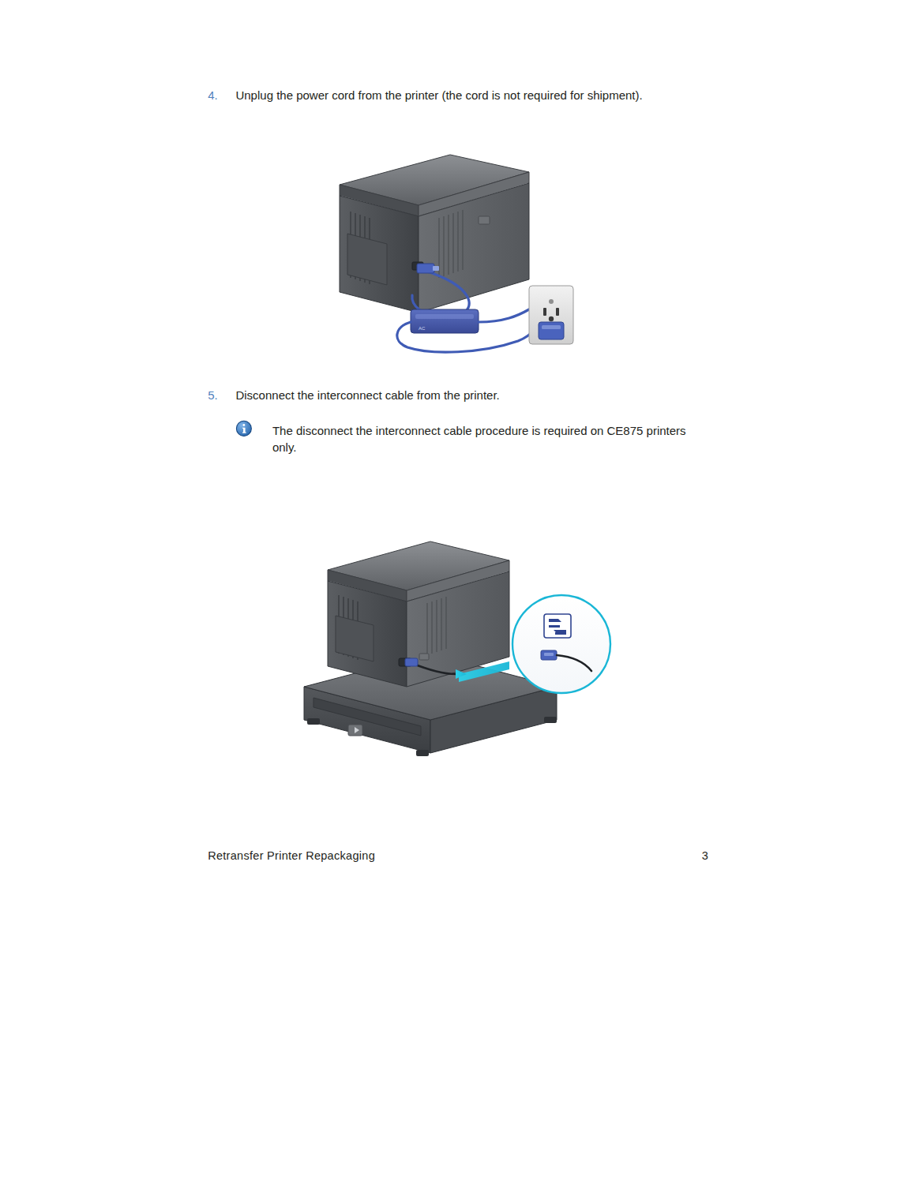4. Unplug the power cord from the printer (the cord is not required for shipment).
AC
5. Disconnect the interconnect cable from the printer.
The disconnect the interconnect cable procedure is required on CE875 printers only.
Retransfer Printer Repackaging
3